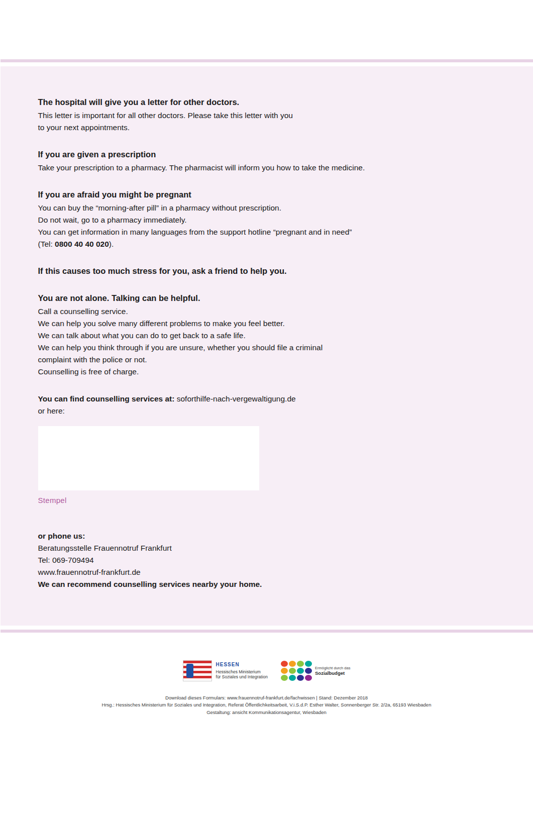The hospital will give you a letter for other doctors.
This letter is important for all other doctors. Please take this letter with you
to your next appointments.
If you are given a prescription
Take your prescription to a pharmacy. The pharmacist will inform you how to take the medicine.
If you are afraid you might be pregnant
You can buy the “morning-after pill” in a pharmacy without prescription.
Do not wait, go to a pharmacy immediately.
You can get information in many languages from the support hotline “pregnant and in need”
(Tel: 0800 40 40 020).
If this causes too much stress for you, ask a friend to help you.
You are not alone. Talking can be helpful.
Call a counselling service.
We can help you solve many different problems to make you feel better.
We can talk about what you can do to get back to a safe life.
We can help you think through if you are unsure, whether you should file a criminal
complaint with the police or not.
Counselling is free of charge.
You can find counselling services at: soforthilfe-nach-vergewaltigung.de
or here:
Stempel
or phone us:
Beratungsstelle Frauennotruf Frankfurt
Tel: 069-709494
www.frauennotruf-frankfurt.de
We can recommend counselling services nearby your home.
HESSEN Hessisches Ministerium
für Soziales und Integration
Ermöglicht durch das
Sozialbudget
Download dieses Formulars: www.frauennotruf-frankfurt.de/fachwissen | Stand: Dezember 2018
Hrsg.: Hessisches Ministerium für Soziales und Integration, Referat Öffentlichkeitsarbeit, V.i.S.d.P. Esther Walter, Sonnenberger Str. 2/2a, 65193 Wiesbaden
Gestaltung: ansicht Kommunikationsagentur, Wiesbaden